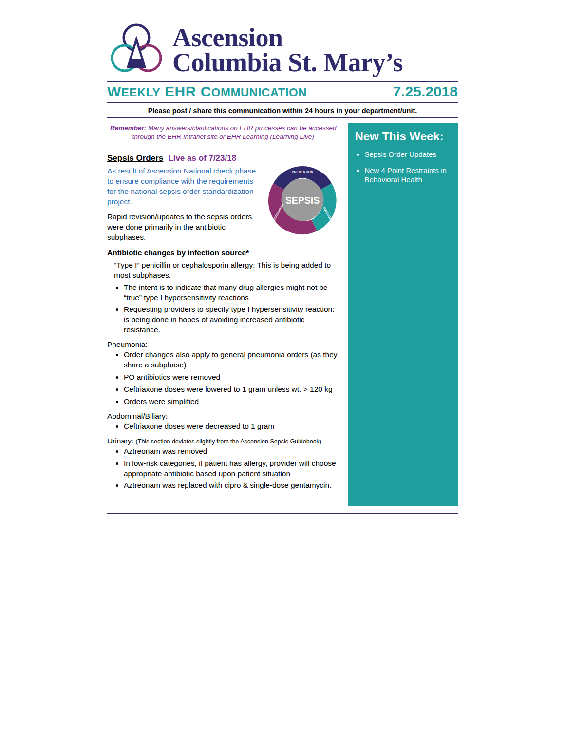Ascension
Columbia St. Mary’s
WEEKLY EHR COMMUNICATION
7.25.2018
Please post / share this communication within 24 hours in your department/unit.
Remember: Many answers/clarifications on EHR processes can be accessed
through the EHR Intranet site or EHR Learning (Learning Live)
Sepsis Orders Live as of 7/23/18
SEPSIS PREVENTION MANAGEMENT EARLY RECOGNITION
As result of Ascension National check phase to ensure compliance with the requirements for the national sepsis order standardization project.
Rapid revision/updates to the sepsis orders were done primarily in the antibiotic subphases.
Antibiotic changes by infection source*
“Type I” penicillin or cephalosporin allergy: This is being added to most subphases.
The intent is to indicate that many drug allergies might not be “true” type I hypersensitivity reactions
Requesting providers to specify type I hypersensitivity reaction: is being done in hopes of avoiding increased antibiotic resistance.
Pneumonia:
Order changes also apply to general pneumonia orders (as they share a subphase)
PO antibiotics were removed
Ceftriaxone doses were lowered to 1 gram unless wt. > 120 kg
Orders were simplified
Abdominal/Biliary:
Ceftriaxone doses were decreased to 1 gram
Urinary: (This section deviates slightly from the Ascension Sepsis Guidebook)
Aztreonam was removed
In low-risk categories, if patient has allergy, provider will choose appropriate antibiotic based upon patient situation
Aztreonam was replaced with cipro & single-dose gentamycin.
New This Week:
Sepsis Order Updates
New 4 Point Restraints in Behavioral Health